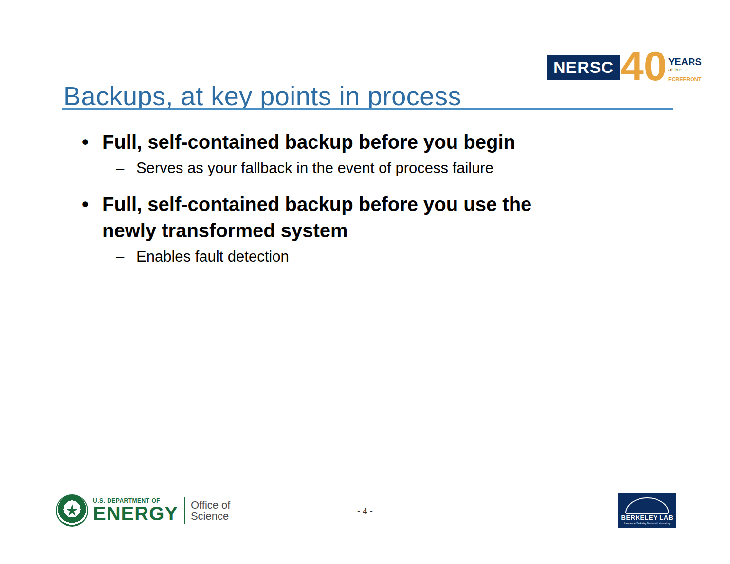Backups, at key points in process
NERSC
40
YEARS at the FOREFRONT
Full, self-contained backup before you begin
Serves as your fallback in the event of process failure
Full, self-contained backup before you use thenewly transformed system
Enables fault detection
- 4 -
U.S. DEPARTMENT OF
ENERGY
Office of
Science
BERKELEY LAB
Lawrence Berkeley National Laboratory